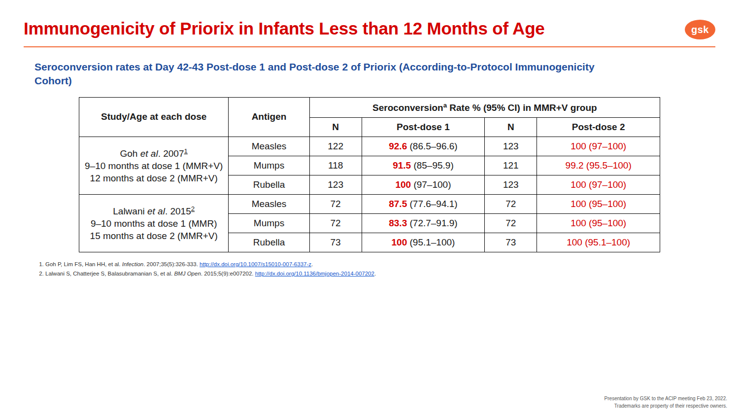Immunogenicity of Priorix in Infants Less than 12 Months of Age
gsk
Seroconversion rates at Day 42-43 Post-dose 1 and Post-dose 2 of Priorix (According-to-Protocol Immunogenicity Cohort)
| Study/Age at each dose | Antigen | Seroconversion a Rate % (95% CI) in MMR+V group |
| --- | --- | --- |
| N | Post-dose 1 | N | Post-dose 2 |
| Goh et al . 2007 1 9–10 months at dose 1 (MMR+V) 12 months at dose 2 (MMR+V) | Measles | 122 | 92.6 (86.5–96.6) | 123 | 100 (97–100) |
| Mumps | 118 | 91.5 (85–95.9) | 121 | 99.2 (95.5–100) |
| Rubella | 123 | 100 (97–100) | 123 | 100 (97–100) |
| Lalwani et al . 2015 2 9–10 months at dose 1 (MMR) 15 months at dose 2 (MMR+V) | Measles | 72 | 87.5 (77.6–94.1) | 72 | 100 (95–100) |
| Mumps | 72 | 83.3 (72.7–91.9) | 72 | 100 (95–100) |
| Rubella | 73 | 100 (95.1–100) | 73 | 100 (95.1–100) |
Goh P, Lim FS, Han HH, et al. Infection. 2007;35(5):326-333. http://dx.doi.org/10.1007/s15010-007-6337-z.
Lalwani S, Chatterjee S, Balasubramanian S, et al. BMJ Open. 2015;5(9):e007202. http://dx.doi.org/10.1136/bmjopen-2014-007202.
Presentation by GSK to the ACIP meeting Feb 23, 2022.
Trademarks are property of their respective owners.